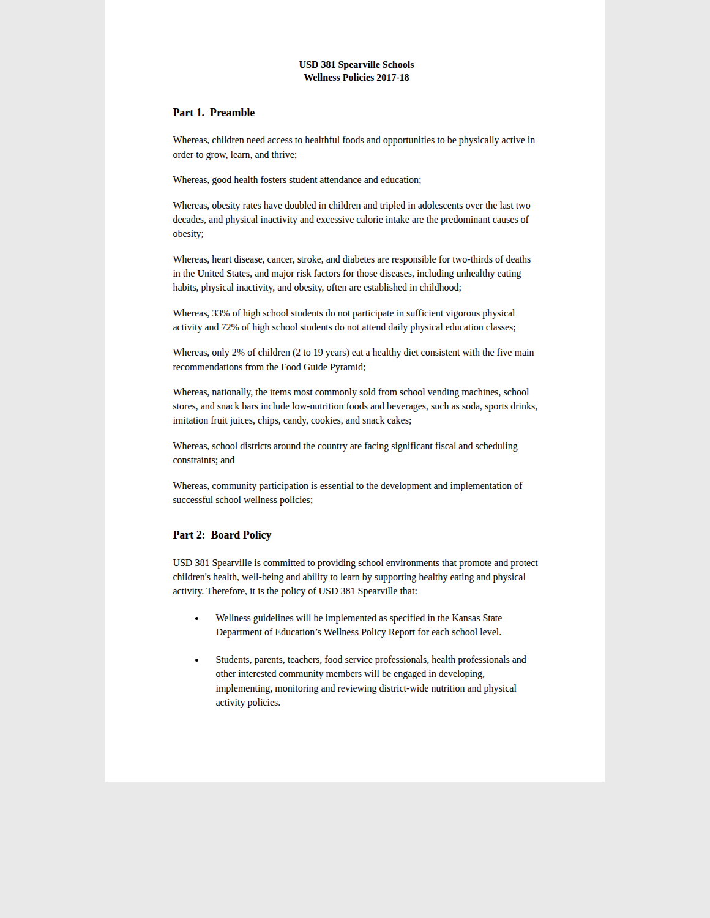USD 381 Spearville SchoolsWellness Policies 2017-18
Part 1. Preamble
Whereas, children need access to healthful foods and opportunities to be physically active in order to grow, learn, and thrive;
Whereas, good health fosters student attendance and education;
Whereas, obesity rates have doubled in children and tripled in adolescents over the last two decades, and physical inactivity and excessive calorie intake are the predominant causes of obesity;
Whereas, heart disease, cancer, stroke, and diabetes are responsible for two-thirds of deaths in the United States, and major risk factors for those diseases, including unhealthy eating habits, physical inactivity, and obesity, often are established in childhood;
Whereas, 33% of high school students do not participate in sufficient vigorous physical activity and 72% of high school students do not attend daily physical education classes;
Whereas, only 2% of children (2 to 19 years) eat a healthy diet consistent with the five main recommendations from the Food Guide Pyramid;
Whereas, nationally, the items most commonly sold from school vending machines, school stores, and snack bars include low-nutrition foods and beverages, such as soda, sports drinks, imitation fruit juices, chips, candy, cookies, and snack cakes;
Whereas, school districts around the country are facing significant fiscal and scheduling constraints; and
Whereas, community participation is essential to the development and implementation of successful school wellness policies;
Part 2: Board Policy
USD 381 Spearville is committed to providing school environments that promote and protect children's health, well-being and ability to learn by supporting healthy eating and physical activity. Therefore, it is the policy of USD 381 Spearville that:
Wellness guidelines will be implemented as specified in the Kansas State Department of Education’s Wellness Policy Report for each school level.
Students, parents, teachers, food service professionals, health professionals and other interested community members will be engaged in developing, implementing, monitoring and reviewing district-wide nutrition and physical activity policies.